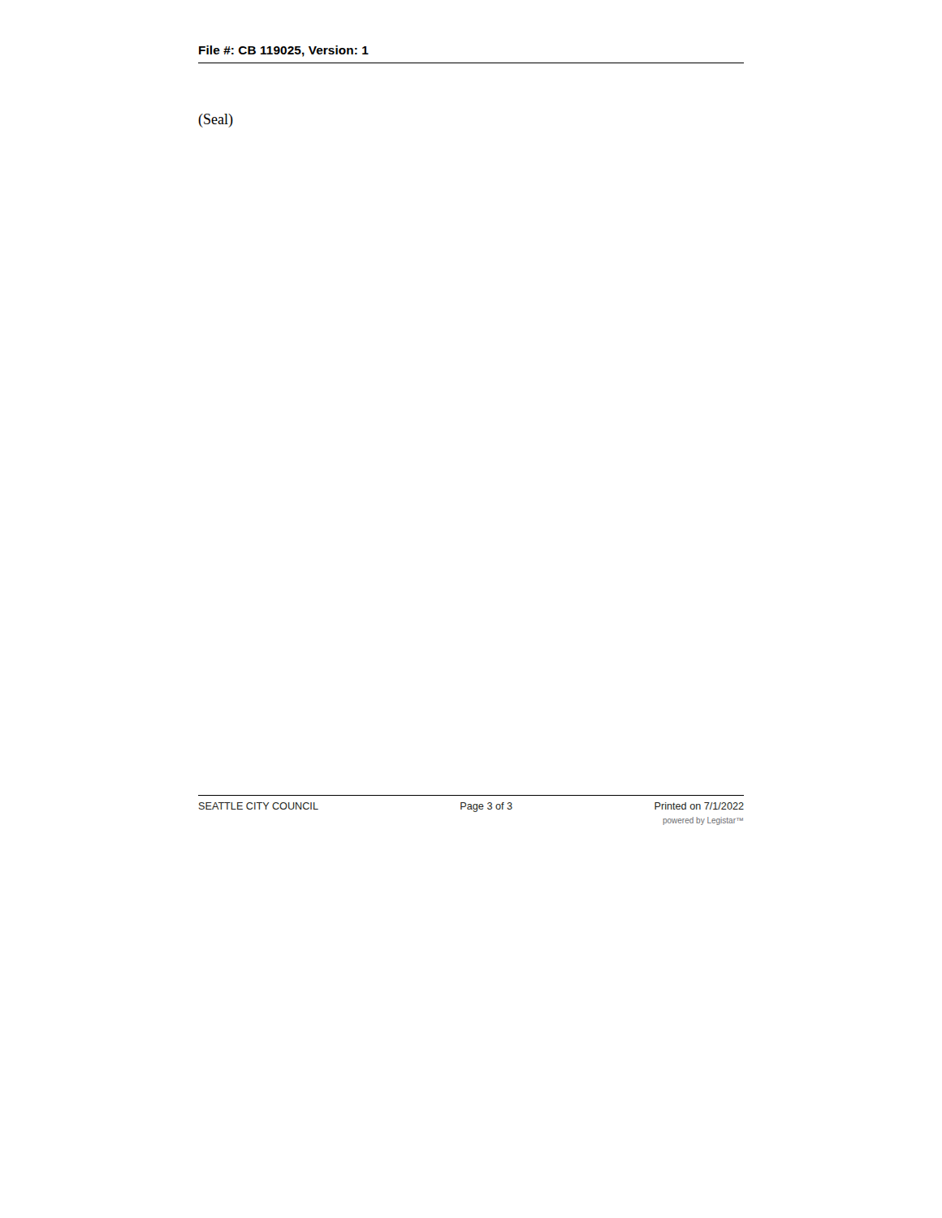File #: CB 119025, Version: 1
(Seal)
SEATTLE CITY COUNCIL
Page 3 of 3
Printed on 7/1/2022
powered by Legistar™